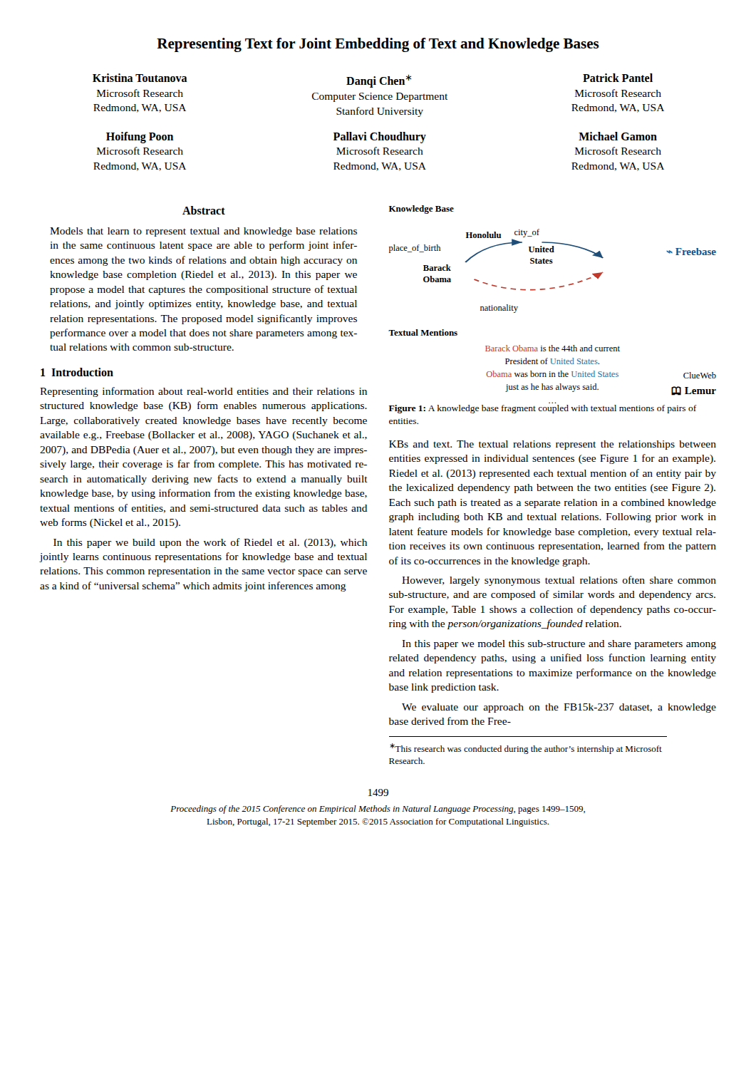Representing Text for Joint Embedding of Text and Knowledge Bases
| Kristina Toutanova Microsoft Research Redmond, WA, USA | Danqi Chen ∗ Computer Science Department Stanford University | Patrick Pantel Microsoft Research Redmond, WA, USA |
| Hoifung Poon Microsoft Research Redmond, WA, USA | Pallavi Choudhury Microsoft Research Redmond, WA, USA | Michael Gamon Microsoft Research Redmond, WA, USA |
Abstract
Models that learn to represent textual and knowledge base relations in the same continuous latent space are able to perform joint inferences among the two kinds of relations and obtain high accuracy on knowledge base completion (Riedel et al., 2013). In this paper we propose a model that captures the compositional structure of textual relations, and jointly optimizes entity, knowledge base, and textual relation representations. The proposed model significantly improves performance over a model that does not share parameters among textual relations with common sub-structure.
1 Introduction
Representing information about real-world entities and their relations in structured knowledge base (KB) form enables numerous applications. Large, collaboratively created knowledge bases have recently become available e.g., Freebase (Bollacker et al., 2008), YAGO (Suchanek et al., 2007), and DBPedia (Auer et al., 2007), but even though they are impressively large, their coverage is far from complete. This has motivated research in automatically deriving new facts to extend a manually built knowledge base, by using information from the existing knowledge base, textual mentions of entities, and semi-structured data such as tables and web forms (Nickel et al., 2015).
In this paper we build upon the work of Riedel et al. (2013), which jointly learns continuous representations for knowledge base and textual relations. This common representation in the same vector space can serve as a kind of “universal schema” which admits joint inferences among
Knowledge Base
place_of_birth Honolulu city_of United
States Barack
Obama nationality
⌁ Freebase
Textual Mentions
Barack Obama is the 44th and current
President of United States.
Obama was born in the United States
just as he has always said.
…
ClueWeb
🕮 Lemur
Figure 1: A knowledge base fragment coupled with textual mentions of pairs of entities.
KBs and text. The textual relations represent the relationships between entities expressed in individual sentences (see Figure 1 for an example). Riedel et al. (2013) represented each textual mention of an entity pair by the lexicalized dependency path between the two entities (see Figure 2). Each such path is treated as a separate relation in a combined knowledge graph including both KB and textual relations. Following prior work in latent feature models for knowledge base completion, every textual relation receives its own continuous representation, learned from the pattern of its co-occurrences in the knowledge graph.
However, largely synonymous textual relations often share common sub-structure, and are composed of similar words and dependency arcs. For example, Table 1 shows a collection of dependency paths co-occurring with the person/organizations_founded relation.
In this paper we model this sub-structure and share parameters among related dependency paths, using a unified loss function learning entity and relation representations to maximize performance on the knowledge base link prediction task.
We evaluate our approach on the FB15k-237 dataset, a knowledge base derived from the Free-
∗This research was conducted during the author’s internship at Microsoft Research.
1499
Proceedings of the 2015 Conference on Empirical Methods in Natural Language Processing, pages 1499–1509,
Lisbon, Portugal, 17-21 September 2015. ©2015 Association for Computational Linguistics.